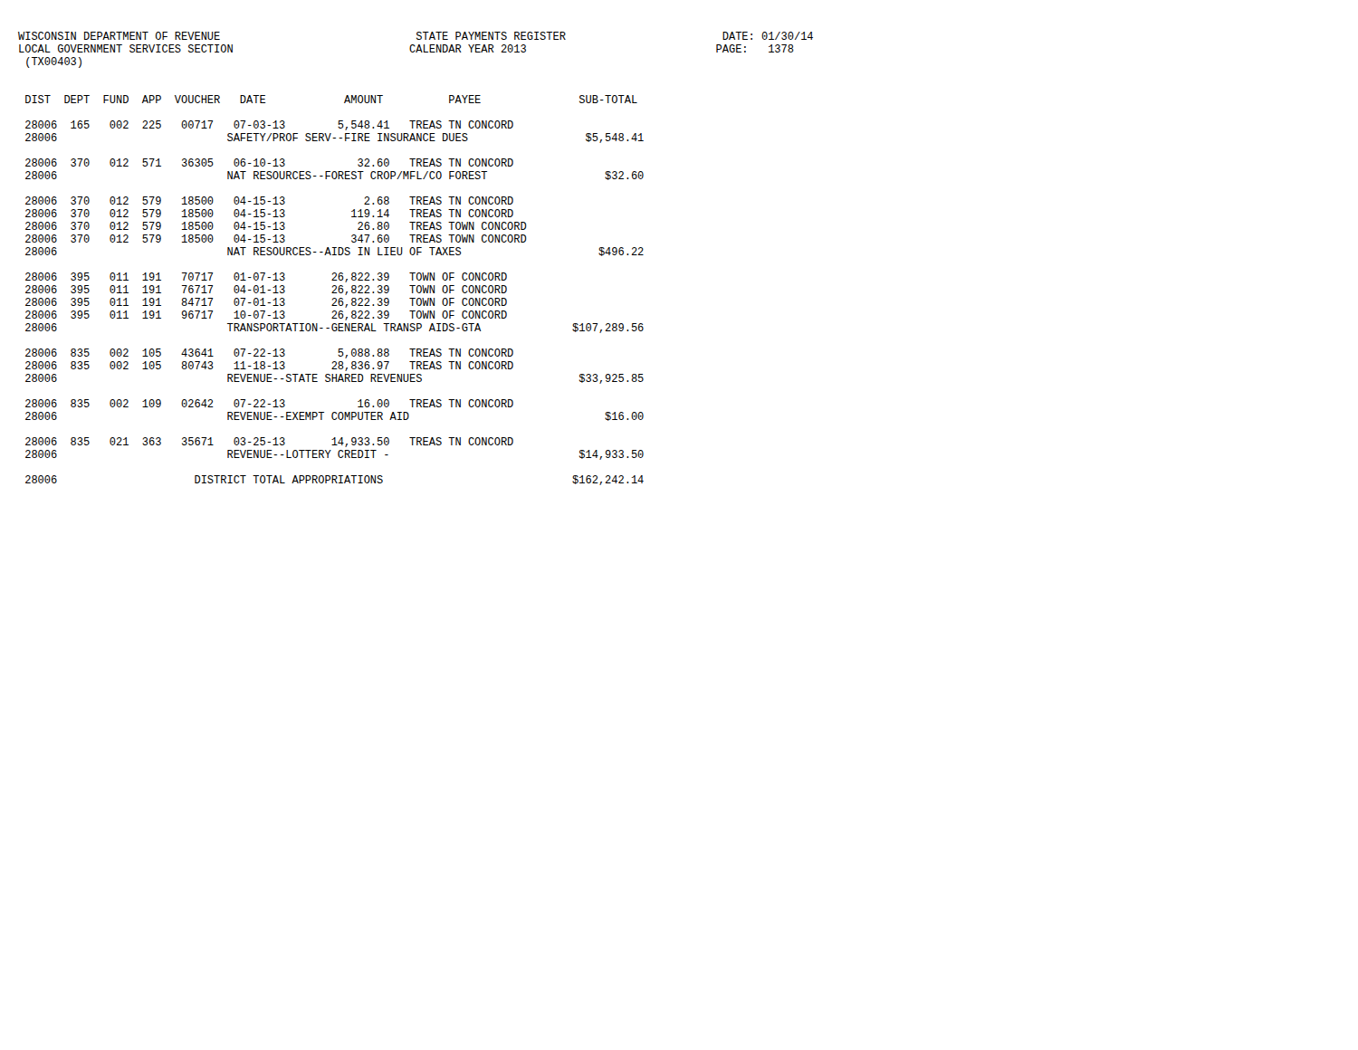WISCONSIN DEPARTMENT OF REVENUE STATE PAYMENTS REGISTER DATE: 01/30/14 LOCAL GOVERNMENT SERVICES SECTION CALENDAR YEAR 2013 PAGE: 1378 (TX00403) DIST DEPT FUND APP VOUCHER DATE AMOUNT PAYEE SUB-TOTAL 28006 165 002 225 00717 07-03-13 5,548.41 TREAS TN CONCORD 28006 SAFETY/PROF SERV--FIRE INSURANCE DUES $5,548.41 28006 370 012 571 36305 06-10-13 32.60 TREAS TN CONCORD 28006 NAT RESOURCES--FOREST CROP/MFL/CO FOREST $32.60 28006 370 012 579 18500 04-15-13 2.68 TREAS TN CONCORD 28006 370 012 579 18500 04-15-13 119.14 TREAS TN CONCORD 28006 370 012 579 18500 04-15-13 26.80 TREAS TOWN CONCORD 28006 370 012 579 18500 04-15-13 347.60 TREAS TOWN CONCORD 28006 NAT RESOURCES--AIDS IN LIEU OF TAXES $496.22 28006 395 011 191 70717 01-07-13 26,822.39 TOWN OF CONCORD 28006 395 011 191 76717 04-01-13 26,822.39 TOWN OF CONCORD 28006 395 011 191 84717 07-01-13 26,822.39 TOWN OF CONCORD 28006 395 011 191 96717 10-07-13 26,822.39 TOWN OF CONCORD 28006 TRANSPORTATION--GENERAL TRANSP AIDS-GTA $107,289.56 28006 835 002 105 43641 07-22-13 5,088.88 TREAS TN CONCORD 28006 835 002 105 80743 11-18-13 28,836.97 TREAS TN CONCORD 28006 REVENUE--STATE SHARED REVENUES $33,925.85 28006 835 002 109 02642 07-22-13 16.00 TREAS TN CONCORD 28006 REVENUE--EXEMPT COMPUTER AID $16.00 28006 835 021 363 35671 03-25-13 14,933.50 TREAS TN CONCORD 28006 REVENUE--LOTTERY CREDIT - $14,933.50 28006 DISTRICT TOTAL APPROPRIATIONS $162,242.14